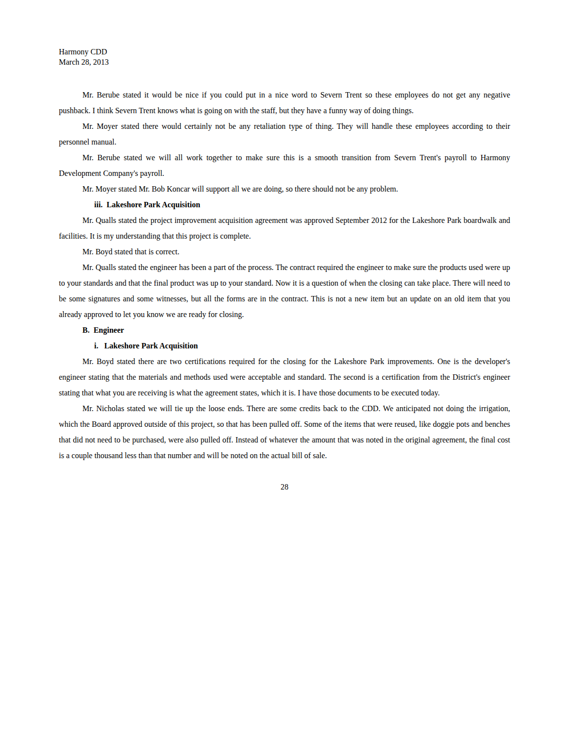Harmony CDD
March 28, 2013
Mr. Berube stated it would be nice if you could put in a nice word to Severn Trent so these employees do not get any negative pushback. I think Severn Trent knows what is going on with the staff, but they have a funny way of doing things.
Mr. Moyer stated there would certainly not be any retaliation type of thing. They will handle these employees according to their personnel manual.
Mr. Berube stated we will all work together to make sure this is a smooth transition from Severn Trent's payroll to Harmony Development Company's payroll.
Mr. Moyer stated Mr. Bob Koncar will support all we are doing, so there should not be any problem.
iii. Lakeshore Park Acquisition
Mr. Qualls stated the project improvement acquisition agreement was approved September 2012 for the Lakeshore Park boardwalk and facilities. It is my understanding that this project is complete.
Mr. Boyd stated that is correct.
Mr. Qualls stated the engineer has been a part of the process. The contract required the engineer to make sure the products used were up to your standards and that the final product was up to your standard. Now it is a question of when the closing can take place. There will need to be some signatures and some witnesses, but all the forms are in the contract. This is not a new item but an update on an old item that you already approved to let you know we are ready for closing.
B. Engineer
i. Lakeshore Park Acquisition
Mr. Boyd stated there are two certifications required for the closing for the Lakeshore Park improvements. One is the developer's engineer stating that the materials and methods used were acceptable and standard. The second is a certification from the District's engineer stating that what you are receiving is what the agreement states, which it is. I have those documents to be executed today.
Mr. Nicholas stated we will tie up the loose ends. There are some credits back to the CDD. We anticipated not doing the irrigation, which the Board approved outside of this project, so that has been pulled off. Some of the items that were reused, like doggie pots and benches that did not need to be purchased, were also pulled off. Instead of whatever the amount that was noted in the original agreement, the final cost is a couple thousand less than that number and will be noted on the actual bill of sale.
28